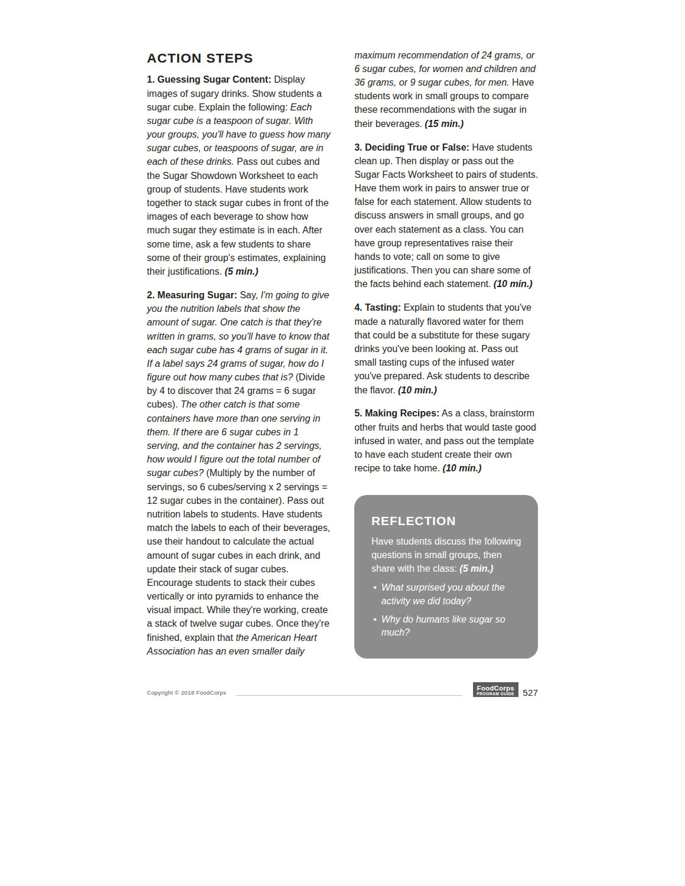Action Steps
1. Guessing Sugar Content: Display images of sugary drinks. Show students a sugar cube. Explain the following: Each sugar cube is a teaspoon of sugar. With your groups, you'll have to guess how many sugar cubes, or teaspoons of sugar, are in each of these drinks. Pass out cubes and the Sugar Showdown Worksheet to each group of students. Have students work together to stack sugar cubes in front of the images of each beverage to show how much sugar they estimate is in each. After some time, ask a few students to share some of their group's estimates, explaining their justifications. (5 min.)
2. Measuring Sugar: Say, I'm going to give you the nutrition labels that show the amount of sugar. One catch is that they're written in grams, so you'll have to know that each sugar cube has 4 grams of sugar in it. If a label says 24 grams of sugar, how do I figure out how many cubes that is? (Divide by 4 to discover that 24 grams = 6 sugar cubes). The other catch is that some containers have more than one serving in them. If there are 6 sugar cubes in 1 serving, and the container has 2 servings, how would I figure out the total number of sugar cubes? (Multiply by the number of servings, so 6 cubes/serving x 2 servings = 12 sugar cubes in the container). Pass out nutrition labels to students. Have students match the labels to each of their beverages, use their handout to calculate the actual amount of sugar cubes in each drink, and update their stack of sugar cubes. Encourage students to stack their cubes vertically or into pyramids to enhance the visual impact. While they're working, create a stack of twelve sugar cubes. Once they're finished, explain that the American Heart Association has an even smaller daily maximum recommendation of 24 grams, or 6 sugar cubes, for women and children and 36 grams, or 9 sugar cubes, for men. Have students work in small groups to compare these recommendations with the sugar in their beverages. (15 min.)
3. Deciding True or False: Have students clean up. Then display or pass out the Sugar Facts Worksheet to pairs of students. Have them work in pairs to answer true or false for each statement. Allow students to discuss answers in small groups, and go over each statement as a class. You can have group representatives raise their hands to vote; call on some to give justifications. Then you can share some of the facts behind each statement. (10 min.)
4. Tasting: Explain to students that you've made a naturally flavored water for them that could be a substitute for these sugary drinks you've been looking at. Pass out small tasting cups of the infused water you've prepared. Ask students to describe the flavor. (10 min.)
5. Making Recipes: As a class, brainstorm other fruits and herbs that would taste good infused in water, and pass out the template to have each student create their own recipe to take home. (10 min.)
Reflection
Have students discuss the following questions in small groups, then share with the class: (5 min.)
What surprised you about the activity we did today?
Why do humans like sugar so much?
Copyright © 2018 FoodCorps FoodCorpsPROGRAM GUIDE 527